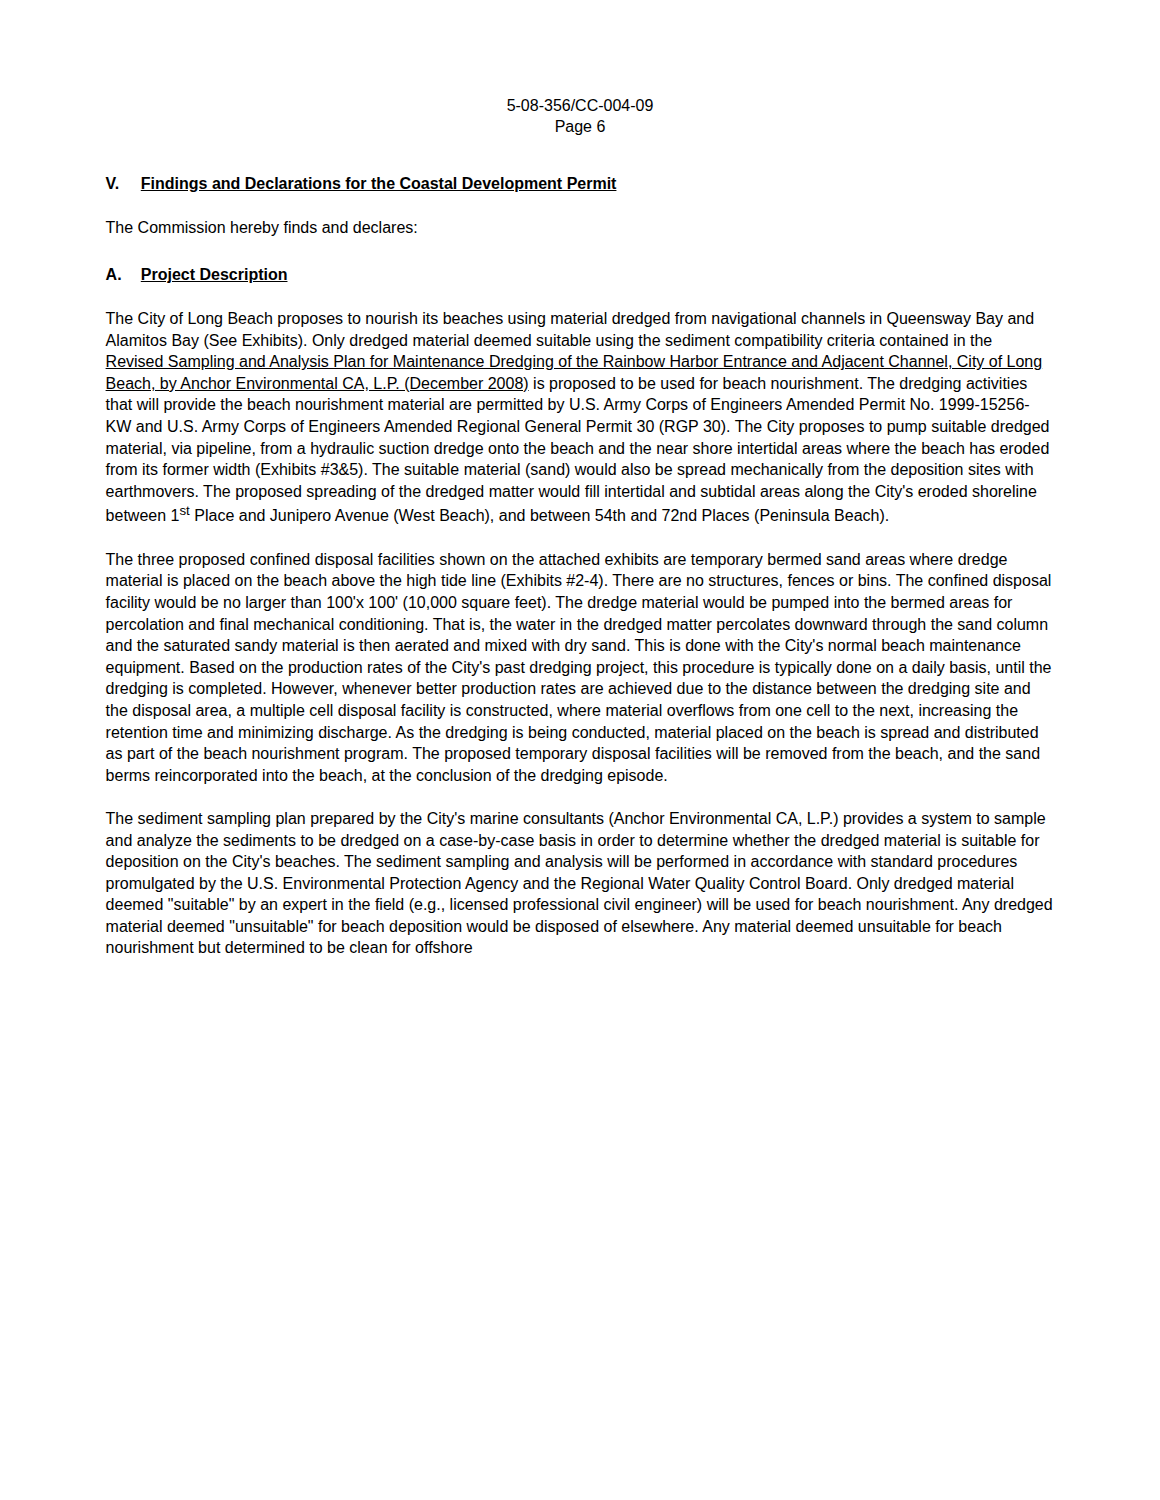5-08-356/CC-004-09
Page 6
V. Findings and Declarations for the Coastal Development Permit
The Commission hereby finds and declares:
A. Project Description
The City of Long Beach proposes to nourish its beaches using material dredged from navigational channels in Queensway Bay and Alamitos Bay (See Exhibits). Only dredged material deemed suitable using the sediment compatibility criteria contained in the Revised Sampling and Analysis Plan for Maintenance Dredging of the Rainbow Harbor Entrance and Adjacent Channel, City of Long Beach, by Anchor Environmental CA, L.P. (December 2008) is proposed to be used for beach nourishment. The dredging activities that will provide the beach nourishment material are permitted by U.S. Army Corps of Engineers Amended Permit No. 1999-15256-KW and U.S. Army Corps of Engineers Amended Regional General Permit 30 (RGP 30). The City proposes to pump suitable dredged material, via pipeline, from a hydraulic suction dredge onto the beach and the near shore intertidal areas where the beach has eroded from its former width (Exhibits #3&5). The suitable material (sand) would also be spread mechanically from the deposition sites with earthmovers. The proposed spreading of the dredged matter would fill intertidal and subtidal areas along the City's eroded shoreline between 1st Place and Junipero Avenue (West Beach), and between 54th and 72nd Places (Peninsula Beach).
The three proposed confined disposal facilities shown on the attached exhibits are temporary bermed sand areas where dredge material is placed on the beach above the high tide line (Exhibits #2-4). There are no structures, fences or bins. The confined disposal facility would be no larger than 100'x 100' (10,000 square feet). The dredge material would be pumped into the bermed areas for percolation and final mechanical conditioning. That is, the water in the dredged matter percolates downward through the sand column and the saturated sandy material is then aerated and mixed with dry sand. This is done with the City's normal beach maintenance equipment. Based on the production rates of the City's past dredging project, this procedure is typically done on a daily basis, until the dredging is completed. However, whenever better production rates are achieved due to the distance between the dredging site and the disposal area, a multiple cell disposal facility is constructed, where material overflows from one cell to the next, increasing the retention time and minimizing discharge. As the dredging is being conducted, material placed on the beach is spread and distributed as part of the beach nourishment program. The proposed temporary disposal facilities will be removed from the beach, and the sand berms reincorporated into the beach, at the conclusion of the dredging episode.
The sediment sampling plan prepared by the City's marine consultants (Anchor Environmental CA, L.P.) provides a system to sample and analyze the sediments to be dredged on a case-by-case basis in order to determine whether the dredged material is suitable for deposition on the City's beaches. The sediment sampling and analysis will be performed in accordance with standard procedures promulgated by the U.S. Environmental Protection Agency and the Regional Water Quality Control Board. Only dredged material deemed "suitable" by an expert in the field (e.g., licensed professional civil engineer) will be used for beach nourishment. Any dredged material deemed "unsuitable" for beach deposition would be disposed of elsewhere. Any material deemed unsuitable for beach nourishment but determined to be clean for offshore